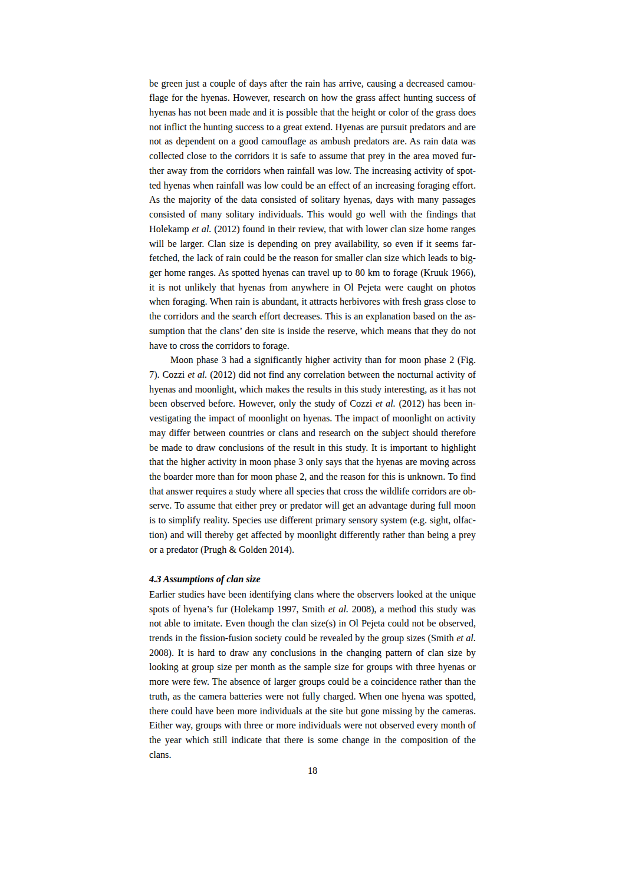be green just a couple of days after the rain has arrive, causing a decreased camouflage for the hyenas. However, research on how the grass affect hunting success of hyenas has not been made and it is possible that the height or color of the grass does not inflict the hunting success to a great extend. Hyenas are pursuit predators and are not as dependent on a good camouflage as ambush predators are. As rain data was collected close to the corridors it is safe to assume that prey in the area moved further away from the corridors when rainfall was low. The increasing activity of spotted hyenas when rainfall was low could be an effect of an increasing foraging effort. As the majority of the data consisted of solitary hyenas, days with many passages consisted of many solitary individuals. This would go well with the findings that Holekamp et al. (2012) found in their review, that with lower clan size home ranges will be larger. Clan size is depending on prey availability, so even if it seems farfetched, the lack of rain could be the reason for smaller clan size which leads to bigger home ranges. As spotted hyenas can travel up to 80 km to forage (Kruuk 1966), it is not unlikely that hyenas from anywhere in Ol Pejeta were caught on photos when foraging. When rain is abundant, it attracts herbivores with fresh grass close to the corridors and the search effort decreases. This is an explanation based on the assumption that the clans’ den site is inside the reserve, which means that they do not have to cross the corridors to forage.
Moon phase 3 had a significantly higher activity than for moon phase 2 (Fig. 7). Cozzi et al. (2012) did not find any correlation between the nocturnal activity of hyenas and moonlight, which makes the results in this study interesting, as it has not been observed before. However, only the study of Cozzi et al. (2012) has been investigating the impact of moonlight on hyenas. The impact of moonlight on activity may differ between countries or clans and research on the subject should therefore be made to draw conclusions of the result in this study. It is important to highlight that the higher activity in moon phase 3 only says that the hyenas are moving across the boarder more than for moon phase 2, and the reason for this is unknown. To find that answer requires a study where all species that cross the wildlife corridors are observe. To assume that either prey or predator will get an advantage during full moon is to simplify reality. Species use different primary sensory system (e.g. sight, olfaction) and will thereby get affected by moonlight differently rather than being a prey or a predator (Prugh & Golden 2014).
4.3 Assumptions of clan size
Earlier studies have been identifying clans where the observers looked at the unique spots of hyena’s fur (Holekamp 1997, Smith et al. 2008), a method this study was not able to imitate. Even though the clan size(s) in Ol Pejeta could not be observed, trends in the fission-fusion society could be revealed by the group sizes (Smith et al. 2008). It is hard to draw any conclusions in the changing pattern of clan size by looking at group size per month as the sample size for groups with three hyenas or more were few. The absence of larger groups could be a coincidence rather than the truth, as the camera batteries were not fully charged. When one hyena was spotted, there could have been more individuals at the site but gone missing by the cameras. Either way, groups with three or more individuals were not observed every month of the year which still indicate that there is some change in the composition of the clans.
18